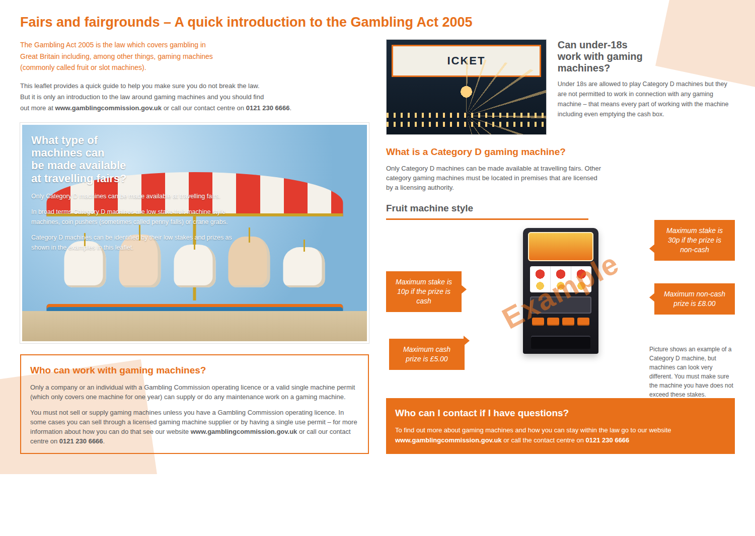Fairs and fairgrounds – A quick introduction to the Gambling Act 2005
The Gambling Act 2005 is the law which covers gambling in
Great Britain including, among other things, gaming machines
(commonly called fruit or slot machines).
This leaflet provides a quick guide to help you make sure you do not break the law.
But it is only an introduction to the law around gaming machines and you should find
out more at www.gamblingcommission.gov.uk or call our contact centre on 0121 230 6666.
What type of
machines can
be made available
at travelling fairs?
Only Category D machines can be made available at travelling fairs.
In broad terms Category D machines are low stake fruit machine style machines, coin pushers (sometimes called penny falls) or crane grabs.
Category D machines can be identified by their low stakes and prizes as shown in the examples in this leaflet.
Who can work with gaming machines?
Only a company or an individual with a Gambling Commission operating licence or a valid single machine permit (which only covers one machine for one year) can supply or do any maintenance work on a gaming machine.
You must not sell or supply gaming machines unless you have a Gambling Commission operating licence. In some cases you can sell through a licensed gaming machine supplier or by having a single use permit – for more information about how you can do that see our website www.gamblingcommission.gov.uk or call our contact centre on 0121 230 6666.
ICKET
Can under-18s
work with gaming
machines?
Under 18s are allowed to play Category D machines but they are not permitted to work in connection with any gaming machine – that means every part of working with the machine including even emptying the cash box.
What is a Category D gaming machine?
Only Category D machines can be made available at travelling fairs. Other category gaming machines must be located in premises that are licensed by a licensing authority.
Fruit machine style
Maximum stake is 10p if the prize is cash
Maximum cash prize is £5.00
Maximum stake is 30p if the prize is non-cash
Maximum non-cash prize is £8.00
Example
Picture shows an example of a Category D machine, but machines can look very different. You must make sure the machine you have does not exceed these stakes.
Who can I contact if I have questions?
To find out more about gaming machines and how you can stay within the law go to our website www.gamblingcommission.gov.uk or call the contact centre on 0121 230 6666